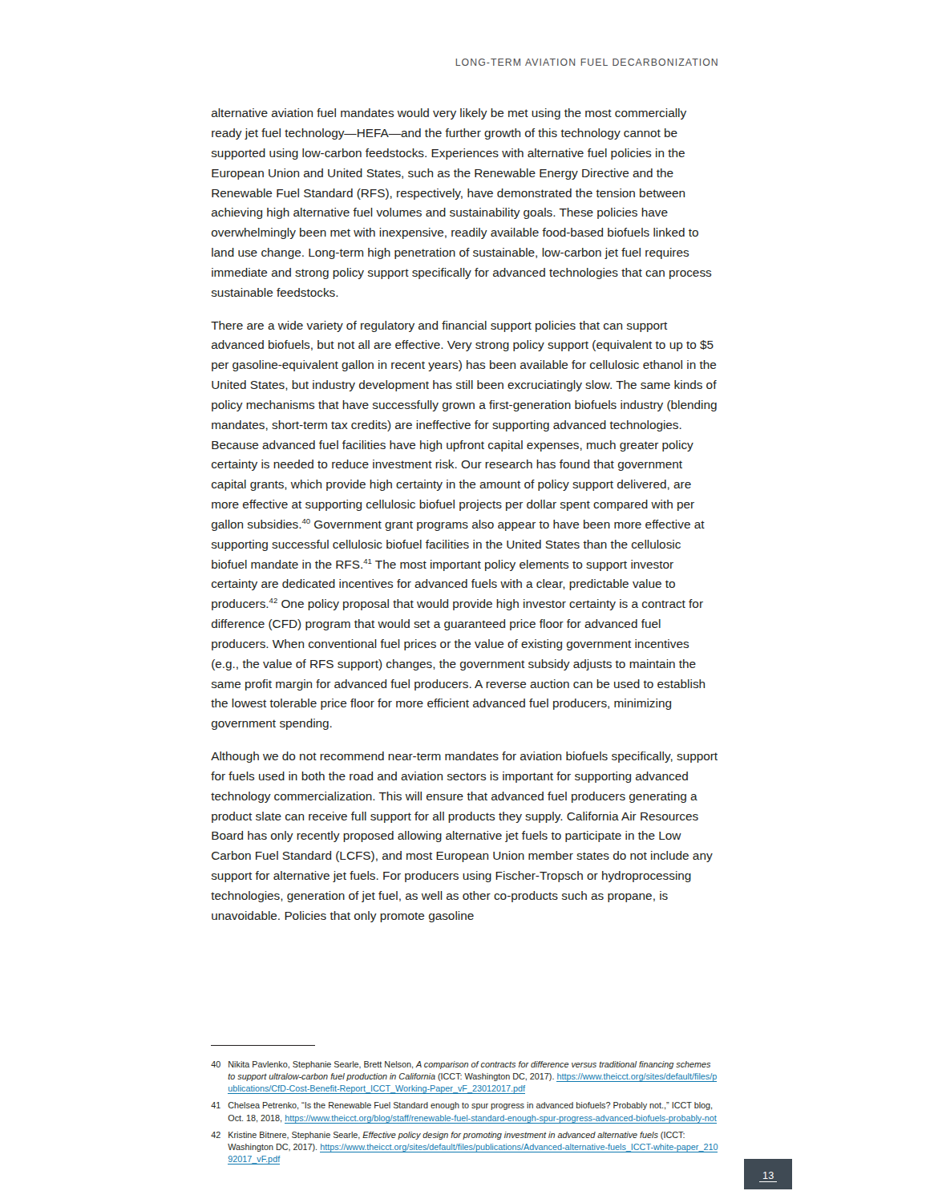Long-term aviation fuel decarbonization
alternative aviation fuel mandates would very likely be met using the most commercially ready jet fuel technology—HEFA—and the further growth of this technology cannot be supported using low-carbon feedstocks. Experiences with alternative fuel policies in the European Union and United States, such as the Renewable Energy Directive and the Renewable Fuel Standard (RFS), respectively, have demonstrated the tension between achieving high alternative fuel volumes and sustainability goals. These policies have overwhelmingly been met with inexpensive, readily available food-based biofuels linked to land use change. Long-term high penetration of sustainable, low-carbon jet fuel requires immediate and strong policy support specifically for advanced technologies that can process sustainable feedstocks.
There are a wide variety of regulatory and financial support policies that can support advanced biofuels, but not all are effective. Very strong policy support (equivalent to up to $5 per gasoline-equivalent gallon in recent years) has been available for cellulosic ethanol in the United States, but industry development has still been excruciatingly slow. The same kinds of policy mechanisms that have successfully grown a first-generation biofuels industry (blending mandates, short-term tax credits) are ineffective for supporting advanced technologies. Because advanced fuel facilities have high upfront capital expenses, much greater policy certainty is needed to reduce investment risk. Our research has found that government capital grants, which provide high certainty in the amount of policy support delivered, are more effective at supporting cellulosic biofuel projects per dollar spent compared with per gallon subsidies.40 Government grant programs also appear to have been more effective at supporting successful cellulosic biofuel facilities in the United States than the cellulosic biofuel mandate in the RFS.41 The most important policy elements to support investor certainty are dedicated incentives for advanced fuels with a clear, predictable value to producers.42 One policy proposal that would provide high investor certainty is a contract for difference (CFD) program that would set a guaranteed price floor for advanced fuel producers. When conventional fuel prices or the value of existing government incentives (e.g., the value of RFS support) changes, the government subsidy adjusts to maintain the same profit margin for advanced fuel producers. A reverse auction can be used to establish the lowest tolerable price floor for more efficient advanced fuel producers, minimizing government spending.
Although we do not recommend near-term mandates for aviation biofuels specifically, support for fuels used in both the road and aviation sectors is important for supporting advanced technology commercialization. This will ensure that advanced fuel producers generating a product slate can receive full support for all products they supply. California Air Resources Board has only recently proposed allowing alternative jet fuels to participate in the Low Carbon Fuel Standard (LCFS), and most European Union member states do not include any support for alternative jet fuels. For producers using Fischer-Tropsch or hydroprocessing technologies, generation of jet fuel, as well as other co-products such as propane, is unavoidable. Policies that only promote gasoline
40
Nikita Pavlenko, Stephanie Searle, Brett Nelson, A comparison of contracts for difference versus traditional financing schemes to support ultralow-carbon fuel production in California (ICCT: Washington DC, 2017). https://www.theicct.org/sites/default/files/publications/CfD-Cost-Benefit-Report_ICCT_Working-Paper_vF_23012017.pdf
41
Chelsea Petrenko, “Is the Renewable Fuel Standard enough to spur progress in advanced biofuels? Probably not.,” ICCT blog, Oct. 18, 2018, https://www.theicct.org/blog/staff/renewable-fuel-standard-enough-spur-progress-advanced-biofuels-probably-not
42
Kristine Bitnere, Stephanie Searle, Effective policy design for promoting investment in advanced alternative fuels (ICCT: Washington DC, 2017). https://www.theicct.org/sites/default/files/publications/Advanced-alternative-fuels_ICCT-white-paper_21092017_vF.pdf
13